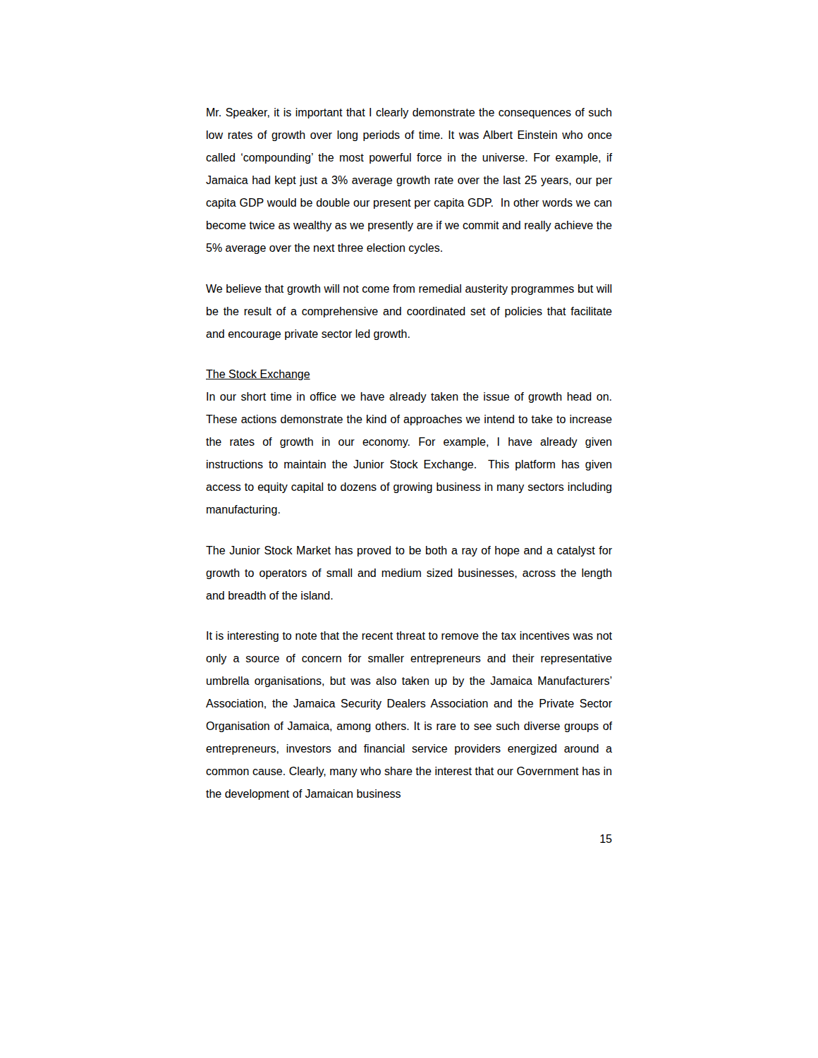Mr. Speaker, it is important that I clearly demonstrate the consequences of such low rates of growth over long periods of time. It was Albert Einstein who once called ‘compounding’ the most powerful force in the universe. For example, if Jamaica had kept just a 3% average growth rate over the last 25 years, our per capita GDP would be double our present per capita GDP. In other words we can become twice as wealthy as we presently are if we commit and really achieve the 5% average over the next three election cycles.
We believe that growth will not come from remedial austerity programmes but will be the result of a comprehensive and coordinated set of policies that facilitate and encourage private sector led growth.
The Stock Exchange
In our short time in office we have already taken the issue of growth head on. These actions demonstrate the kind of approaches we intend to take to increase the rates of growth in our economy. For example, I have already given instructions to maintain the Junior Stock Exchange. This platform has given access to equity capital to dozens of growing business in many sectors including manufacturing.
The Junior Stock Market has proved to be both a ray of hope and a catalyst for growth to operators of small and medium sized businesses, across the length and breadth of the island.
It is interesting to note that the recent threat to remove the tax incentives was not only a source of concern for smaller entrepreneurs and their representative umbrella organisations, but was also taken up by the Jamaica Manufacturers’ Association, the Jamaica Security Dealers Association and the Private Sector Organisation of Jamaica, among others. It is rare to see such diverse groups of entrepreneurs, investors and financial service providers energized around a common cause. Clearly, many who share the interest that our Government has in the development of Jamaican business
15